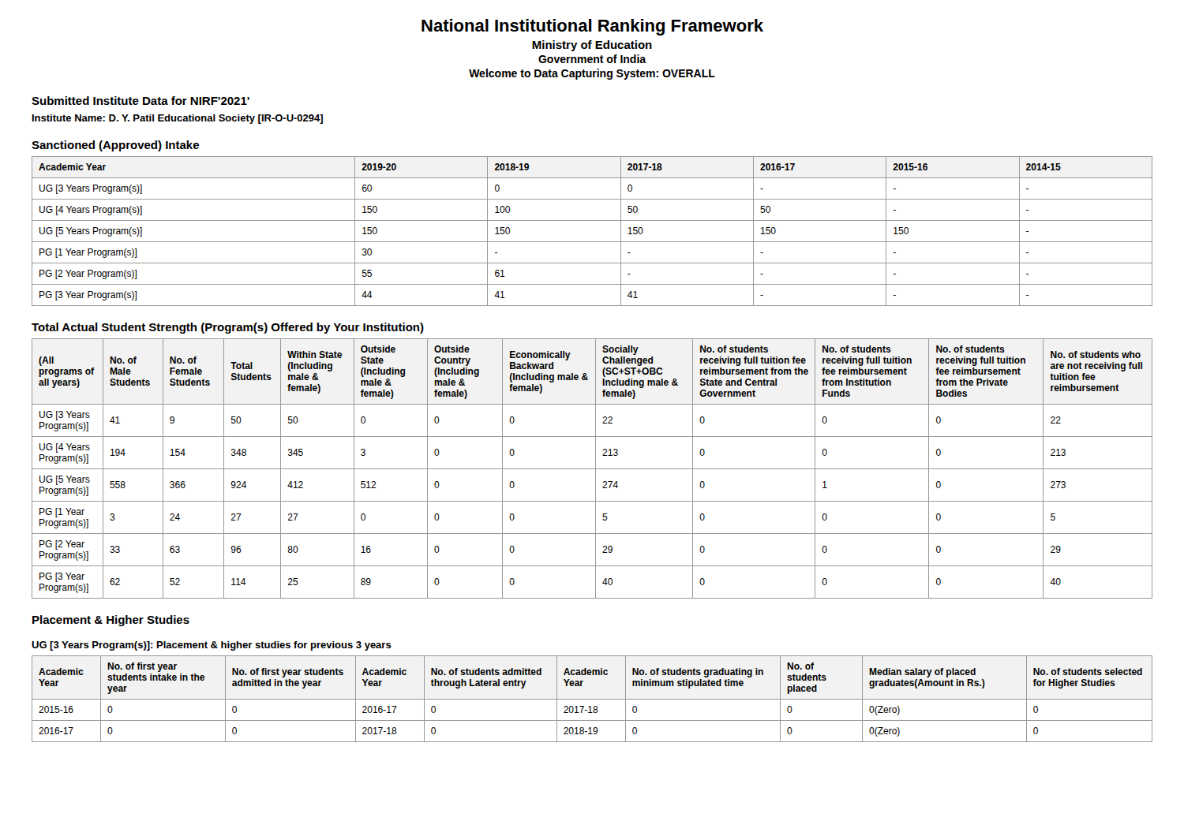National Institutional Ranking Framework
Ministry of Education
Government of India
Welcome to Data Capturing System: OVERALL
Submitted Institute Data for NIRF'2021'
Institute Name: D. Y. Patil Educational Society [IR-O-U-0294]
Sanctioned (Approved) Intake
| Academic Year | 2019-20 | 2018-19 | 2017-18 | 2016-17 | 2015-16 | 2014-15 |
| --- | --- | --- | --- | --- | --- | --- |
| UG [3 Years Program(s)] | 60 | 0 | 0 | - | - | - |
| UG [4 Years Program(s)] | 150 | 100 | 50 | 50 | - | - |
| UG [5 Years Program(s)] | 150 | 150 | 150 | 150 | 150 | - |
| PG [1 Year Program(s)] | 30 | - | - | - | - | - |
| PG [2 Year Program(s)] | 55 | 61 | - | - | - | - |
| PG [3 Year Program(s)] | 44 | 41 | 41 | - | - | - |
Total Actual Student Strength (Program(s) Offered by Your Institution)
| (All programs of all years) | No. of Male Students | No. of Female Students | Total Students | Within State (Including male & female) | Outside State (Including male & female) | Outside Country (Including male & female) | Economically Backward (Including male & female) | Socially Challenged (SC+ST+OBC Including male & female) | No. of students receiving full tuition fee reimbursement from the State and Central Government | No. of students receiving full tuition fee reimbursement from Institution Funds | No. of students receiving full tuition fee reimbursement from the Private Bodies | No. of students who are not receiving full tuition fee reimbursement |
| --- | --- | --- | --- | --- | --- | --- | --- | --- | --- | --- | --- | --- |
| UG [3 Years Program(s)] | 41 | 9 | 50 | 50 | 0 | 0 | 0 | 22 | 0 | 0 | 0 | 22 |
| UG [4 Years Program(s)] | 194 | 154 | 348 | 345 | 3 | 0 | 0 | 213 | 0 | 0 | 0 | 213 |
| UG [5 Years Program(s)] | 558 | 366 | 924 | 412 | 512 | 0 | 0 | 274 | 0 | 1 | 0 | 273 |
| PG [1 Year Program(s)] | 3 | 24 | 27 | 27 | 0 | 0 | 0 | 5 | 0 | 0 | 0 | 5 |
| PG [2 Year Program(s)] | 33 | 63 | 96 | 80 | 16 | 0 | 0 | 29 | 0 | 0 | 0 | 29 |
| PG [3 Year Program(s)] | 62 | 52 | 114 | 25 | 89 | 0 | 0 | 40 | 0 | 0 | 0 | 40 |
Placement & Higher Studies
UG [3 Years Program(s)]: Placement & higher studies for previous 3 years
| Academic Year | No. of first year students intake in the year | No. of first year students admitted in the year | Academic Year | No. of students admitted through Lateral entry | Academic Year | No. of students graduating in minimum stipulated time | No. of students placed | Median salary of placed graduates(Amount in Rs.) | No. of students selected for Higher Studies |
| --- | --- | --- | --- | --- | --- | --- | --- | --- | --- |
| 2015-16 | 0 | 0 | 2016-17 | 0 | 2017-18 | 0 | 0 | 0(Zero) | 0 |
| 2016-17 | 0 | 0 | 2017-18 | 0 | 2018-19 | 0 | 0 | 0(Zero) | 0 |